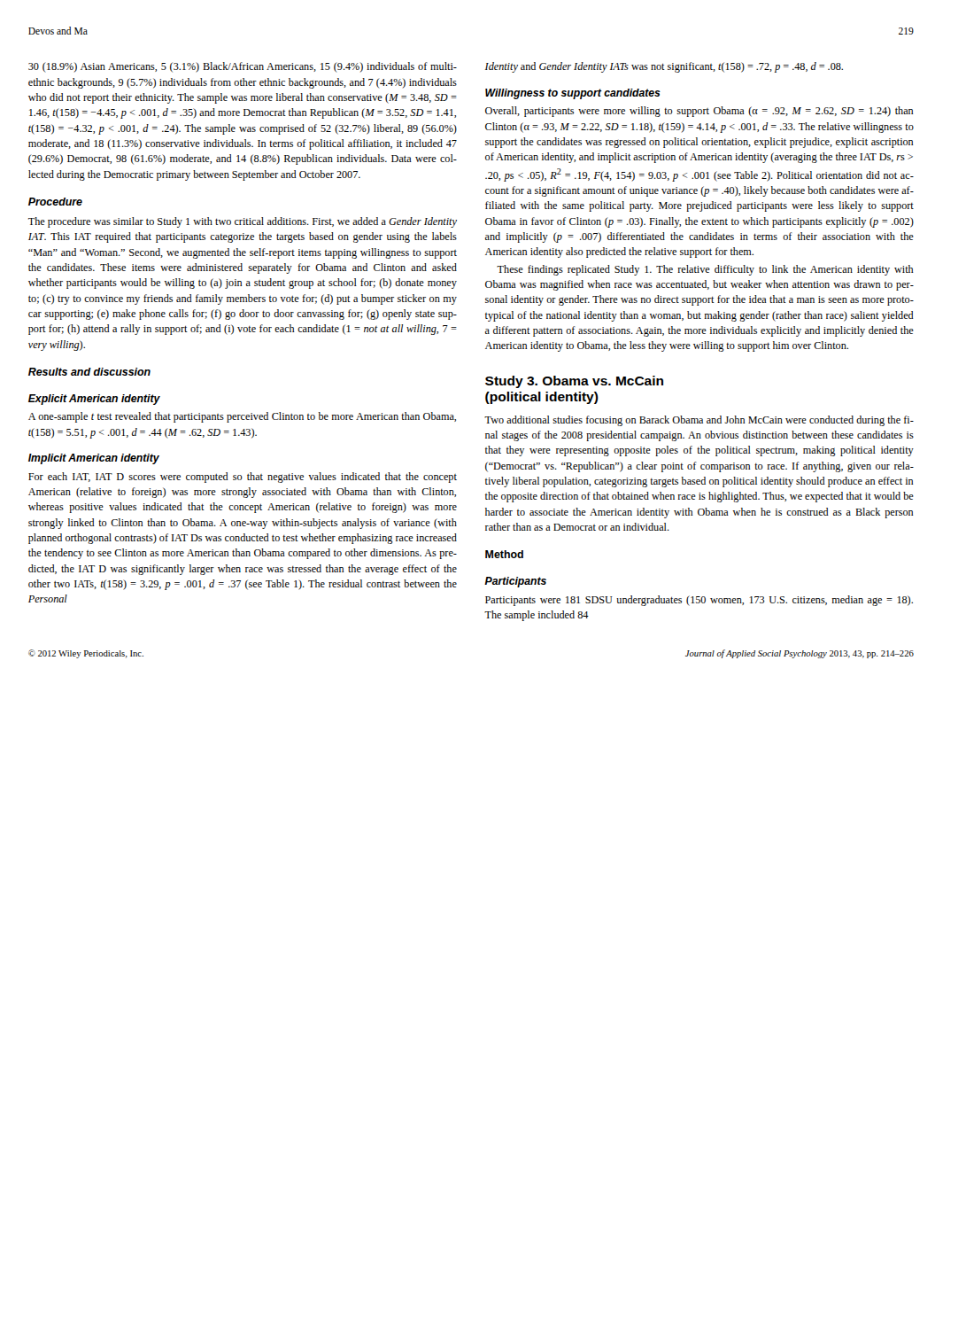Devos and Ma 219
30 (18.9%) Asian Americans, 5 (3.1%) Black/African Americans, 15 (9.4%) individuals of multiethnic backgrounds, 9 (5.7%) individuals from other ethnic backgrounds, and 7 (4.4%) individuals who did not report their ethnicity. The sample was more liberal than conservative (M = 3.48, SD = 1.46, t(158) = −4.45, p < .001, d = .35) and more Democrat than Republican (M = 3.52, SD = 1.41, t(158) = −4.32, p < .001, d = .24). The sample was comprised of 52 (32.7%) liberal, 89 (56.0%) moderate, and 18 (11.3%) conservative individuals. In terms of political affiliation, it included 47 (29.6%) Democrat, 98 (61.6%) moderate, and 14 (8.8%) Republican individuals. Data were collected during the Democratic primary between September and October 2007.
Procedure
The procedure was similar to Study 1 with two critical additions. First, we added a Gender Identity IAT. This IAT required that participants categorize the targets based on gender using the labels “Man” and “Woman.” Second, we augmented the self-report items tapping willingness to support the candidates. These items were administered separately for Obama and Clinton and asked whether participants would be willing to (a) join a student group at school for; (b) donate money to; (c) try to convince my friends and family members to vote for; (d) put a bumper sticker on my car supporting; (e) make phone calls for; (f) go door to door canvassing for; (g) openly state support for; (h) attend a rally in support of; and (i) vote for each candidate (1 = not at all willing, 7 = very willing).
Results and discussion
Explicit American identity
A one-sample t test revealed that participants perceived Clinton to be more American than Obama, t(158) = 5.51, p < .001, d = .44 (M = .62, SD = 1.43).
Implicit American identity
For each IAT, IAT D scores were computed so that negative values indicated that the concept American (relative to foreign) was more strongly associated with Obama than with Clinton, whereas positive values indicated that the concept American (relative to foreign) was more strongly linked to Clinton than to Obama. A one-way within-subjects analysis of variance (with planned orthogonal contrasts) of IAT Ds was conducted to test whether emphasizing race increased the tendency to see Clinton as more American than Obama compared to other dimensions. As predicted, the IAT D was significantly larger when race was stressed than the average effect of the other two IATs, t(158) = 3.29, p = .001, d = .37 (see Table 1). The residual contrast between the Personal
Identity and Gender Identity IATs was not significant, t(158) = .72, p = .48, d = .08.
Willingness to support candidates
Overall, participants were more willing to support Obama (α = .92, M = 2.62, SD = 1.24) than Clinton (α = .93, M = 2.22, SD = 1.18), t(159) = 4.14, p < .001, d = .33. The relative willingness to support the candidates was regressed on political orientation, explicit prejudice, explicit ascription of American identity, and implicit ascription of American identity (averaging the three IAT Ds, rs > .20, ps < .05), R2 = .19, F(4, 154) = 9.03, p < .001 (see Table 2). Political orientation did not account for a significant amount of unique variance (p = .40), likely because both candidates were affiliated with the same political party. More prejudiced participants were less likely to support Obama in favor of Clinton (p = .03). Finally, the extent to which participants explicitly (p = .002) and implicitly (p = .007) differentiated the candidates in terms of their association with the American identity also predicted the relative support for them.
These findings replicated Study 1. The relative difficulty to link the American identity with Obama was magnified when race was accentuated, but weaker when attention was drawn to personal identity or gender. There was no direct support for the idea that a man is seen as more prototypical of the national identity than a woman, but making gender (rather than race) salient yielded a different pattern of associations. Again, the more individuals explicitly and implicitly denied the American identity to Obama, the less they were willing to support him over Clinton.
Study 3. Obama vs. McCain
(political identity)
Two additional studies focusing on Barack Obama and John McCain were conducted during the final stages of the 2008 presidential campaign. An obvious distinction between these candidates is that they were representing opposite poles of the political spectrum, making political identity (“Democrat” vs. “Republican”) a clear point of comparison to race. If anything, given our relatively liberal population, categorizing targets based on political identity should produce an effect in the opposite direction of that obtained when race is highlighted. Thus, we expected that it would be harder to associate the American identity with Obama when he is construed as a Black person rather than as a Democrat or an individual.
Method
Participants
Participants were 181 SDSU undergraduates (150 women, 173 U.S. citizens, median age = 18). The sample included 84
© 2012 Wiley Periodicals, Inc. Journal of Applied Social Psychology 2013, 43, pp. 214–226